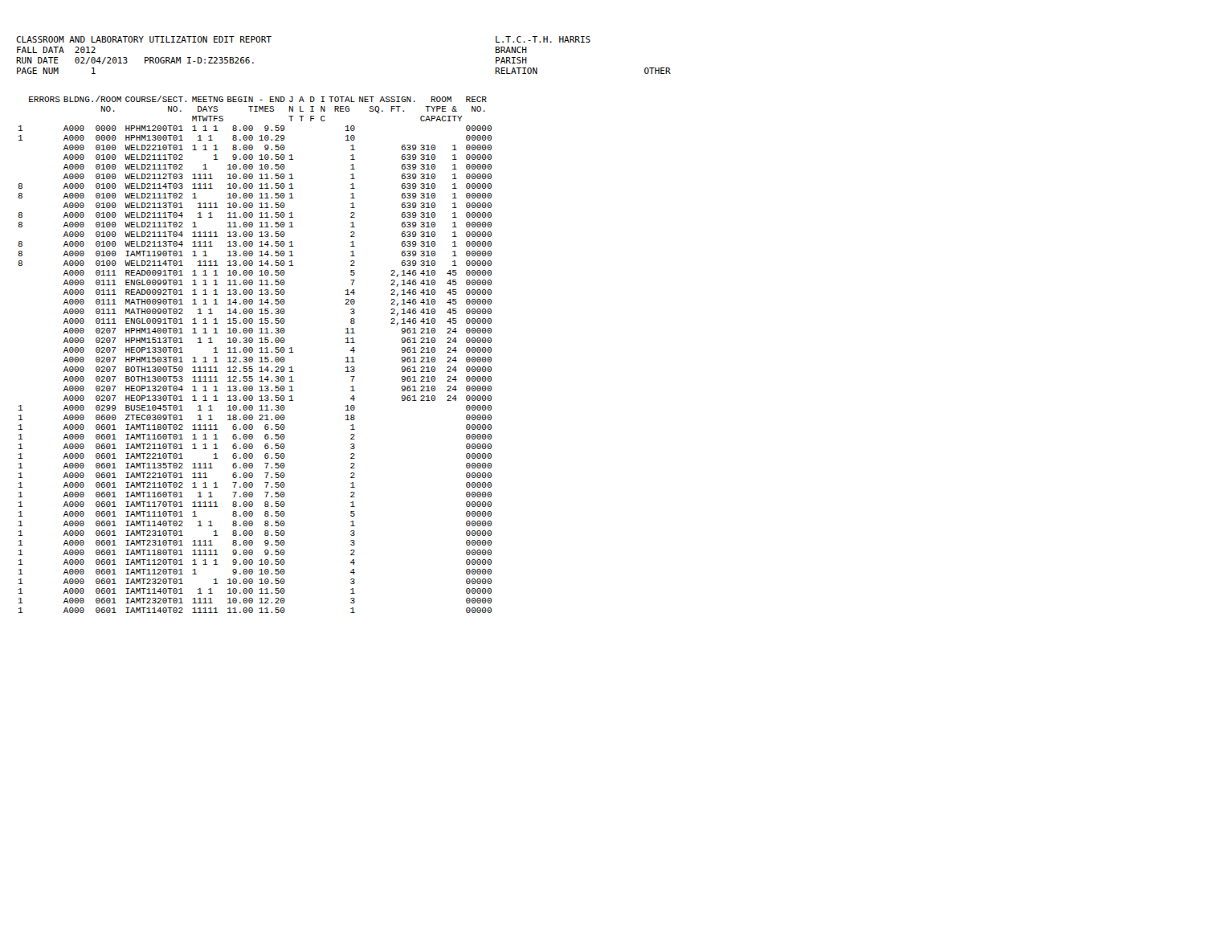CLASSROOM AND LABORATORY UTILIZATION EDIT REPORT                                          L.T.C.-T.H. HARRIS
FALL DATA  2012                                                                           BRANCH
RUN DATE   02/04/2013   PROGRAM I-D:Z235B266.                                             PARISH
PAGE NUM      1                                                                           RELATION                    OTHER
| ERRORS | BLDNG./ROOM NO. | COURSE/SECT. NO. | MEETNG DAYS MTWTFS | BEGIN - END TIMES | J A D I N L I N T T F C | TOTAL REG | NET ASSIGN. SQ. FT. | ROOM TYPE & CAPACITY | RECR NO. |
| --- | --- | --- | --- | --- | --- | --- | --- | --- | --- |
| 1 | A000 0000 | HPHM1200T01 | 1 1 1 | 8.00 9.59 | | 10 | | | 00000 |
| 1 | A000 0000 | HPHM1300T01 | 1 1 | 8.00 10.29 | | 10 | | | 00000 |
| | A000 0100 | WELD2210T01 | 1 1 1 | 8.00 9.50 | | 1 | 639 | 310 1 | 00000 |
| | A000 0100 | WELD2111T02 | 1 | 9.00 10.50 | 1 | 1 | 639 | 310 1 | 00000 |
| | A000 0100 | WELD2111T02 | 1 | 10.00 10.50 | | 1 | 639 | 310 1 | 00000 |
| | A000 0100 | WELD2112T03 | 1111 | 10.00 11.50 | 1 | 1 | 639 | 310 1 | 00000 |
| 8 | A000 0100 | WELD2114T03 | 1111 | 10.00 11.50 | 1 | 1 | 639 | 310 1 | 00000 |
| 8 | A000 0100 | WELD2111T02 | 1 | 10.00 11.50 | 1 | 1 | 639 | 310 1 | 00000 |
| | A000 0100 | WELD2113T01 | 1111 | 10.00 11.50 | | 1 | 639 | 310 1 | 00000 |
| 8 | A000 0100 | WELD2111T04 | 1 1 | 11.00 11.50 | 1 | 2 | 639 | 310 1 | 00000 |
| 8 | A000 0100 | WELD2111T02 | 1 | 11.00 11.50 | 1 | 1 | 639 | 310 1 | 00000 |
| | A000 0100 | WELD2111T04 | 11111 | 13.00 13.50 | | 2 | 639 | 310 1 | 00000 |
| 8 | A000 0100 | WELD2113T04 | 1111 | 13.00 14.50 | 1 | 1 | 639 | 310 1 | 00000 |
| 8 | A000 0100 | IAMT1190T01 | 1 1 | 13.00 14.50 | 1 | 1 | 639 | 310 1 | 00000 |
| 8 | A000 0100 | WELD2114T01 | 1111 | 13.00 14.50 | 1 | 2 | 639 | 310 1 | 00000 |
| | A000 0111 | READ0091T01 | 1 1 1 | 10.00 10.50 | | 5 | 2,146 | 410 45 | 00000 |
| | A000 0111 | ENGL0099T01 | 1 1 1 | 11.00 11.50 | | 7 | 2,146 | 410 45 | 00000 |
| | A000 0111 | READ0092T01 | 1 1 1 | 13.00 13.50 | | 14 | 2,146 | 410 45 | 00000 |
| | A000 0111 | MATH0090T01 | 1 1 1 | 14.00 14.50 | | 20 | 2,146 | 410 45 | 00000 |
| | A000 0111 | MATH0090T02 | 1 1 | 14.00 15.30 | | 3 | 2,146 | 410 45 | 00000 |
| | A000 0111 | ENGL0091T01 | 1 1 1 | 15.00 15.50 | | 8 | 2,146 | 410 45 | 00000 |
| | A000 0207 | HPHM1400T01 | 1 1 1 | 10.00 11.30 | | 11 | 961 | 210 24 | 00000 |
| | A000 0207 | HPHM1513T01 | 1 1 | 10.30 15.00 | | 11 | 961 | 210 24 | 00000 |
| | A000 0207 | HEOP1330T01 | 1 | 11.00 11.50 | 1 | 4 | 961 | 210 24 | 00000 |
| | A000 0207 | HPHM1503T01 | 1 1 1 | 12.30 15.00 | | 11 | 961 | 210 24 | 00000 |
| | A000 0207 | BOTH1300T50 | 11111 | 12.55 14.29 | 1 | 13 | 961 | 210 24 | 00000 |
| | A000 0207 | BOTH1300T53 | 11111 | 12.55 14.30 | 1 | 7 | 961 | 210 24 | 00000 |
| | A000 0207 | HEOP1320T04 | 1 1 1 | 13.00 13.50 | 1 | 1 | 961 | 210 24 | 00000 |
| | A000 0207 | HEOP1330T01 | 1 1 1 | 13.00 13.50 | 1 | 4 | 961 | 210 24 | 00000 |
| 1 | A000 0299 | BUSE1045T01 | 1 1 | 10.00 11.30 | | 10 | | | 00000 |
| 1 | A000 0600 | ZTEC0309T01 | 1 1 | 18.00 21.00 | | 18 | | | 00000 |
| 1 | A000 0601 | IAMT1180T02 | 11111 | 6.00 6.50 | | 1 | | | 00000 |
| 1 | A000 0601 | IAMT1160T01 | 1 1 1 | 6.00 6.50 | | 2 | | | 00000 |
| 1 | A000 0601 | IAMT2110T01 | 1 1 1 | 6.00 6.50 | | 3 | | | 00000 |
| 1 | A000 0601 | IAMT2210T01 | 1 | 6.00 6.50 | | 2 | | | 00000 |
| 1 | A000 0601 | IAMT1135T02 | 1111 | 6.00 7.50 | | 2 | | | 00000 |
| 1 | A000 0601 | IAMT2210T01 | 111 | 6.00 7.50 | | 2 | | | 00000 |
| 1 | A000 0601 | IAMT2110T02 | 1 1 1 | 7.00 7.50 | | 1 | | | 00000 |
| 1 | A000 0601 | IAMT1160T01 | 1 1 | 7.00 7.50 | | 2 | | | 00000 |
| 1 | A000 0601 | IAMT1170T01 | 11111 | 8.00 8.50 | | 1 | | | 00000 |
| 1 | A000 0601 | IAMT1110T01 | 1 | 8.00 8.50 | | 5 | | | 00000 |
| 1 | A000 0601 | IAMT1140T02 | 1 1 | 8.00 8.50 | | 1 | | | 00000 |
| 1 | A000 0601 | IAMT2310T01 | 1 | 8.00 8.50 | | 3 | | | 00000 |
| 1 | A000 0601 | IAMT2310T01 | 1111 | 8.00 9.50 | | 3 | | | 00000 |
| 1 | A000 0601 | IAMT1180T01 | 11111 | 9.00 9.50 | | 2 | | | 00000 |
| 1 | A000 0601 | IAMT1120T01 | 1 1 1 | 9.00 10.50 | | 4 | | | 00000 |
| 1 | A000 0601 | IAMT1120T01 | 1 | 9.00 10.50 | | 4 | | | 00000 |
| 1 | A000 0601 | IAMT2320T01 | 1 | 10.00 10.50 | | 3 | | | 00000 |
| 1 | A000 0601 | IAMT1140T01 | 1 1 | 10.00 11.50 | | 1 | | | 00000 |
| 1 | A000 0601 | IAMT2320T01 | 1111 | 10.00 12.20 | | 3 | | | 00000 |
| 1 | A000 0601 | IAMT1140T02 | 11111 | 11.00 11.50 | | 1 | | | 00000 |